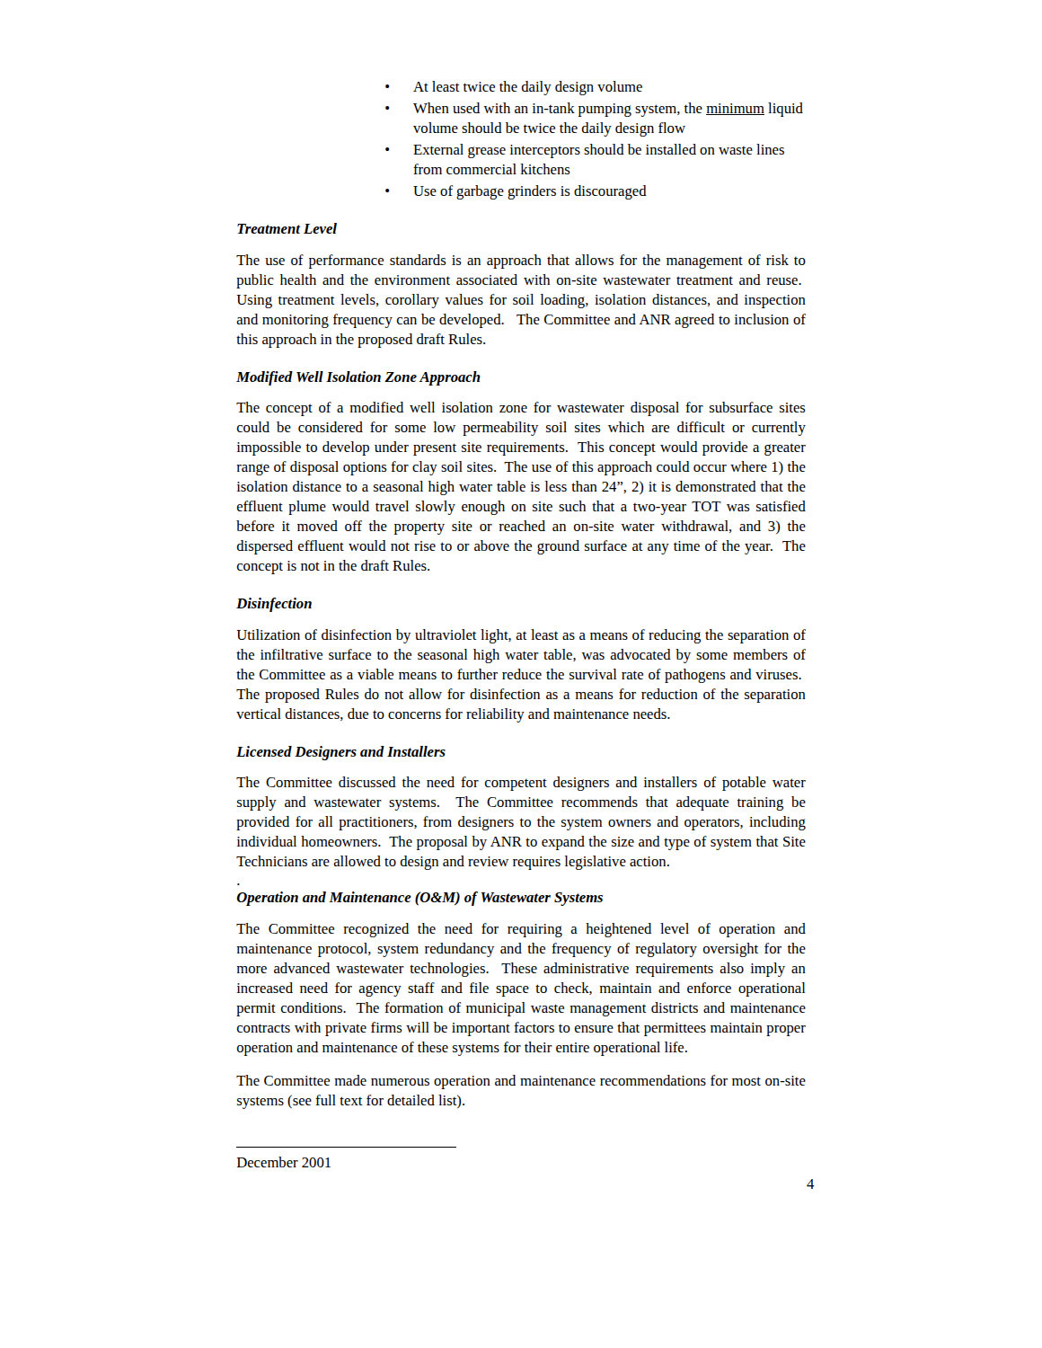At least twice the daily design volume
When used with an in-tank pumping system, the minimum liquid volume should be twice the daily design flow
External grease interceptors should be installed on waste lines from commercial kitchens
Use of garbage grinders is discouraged
Treatment Level
The use of performance standards is an approach that allows for the management of risk to public health and the environment associated with on-site wastewater treatment and reuse. Using treatment levels, corollary values for soil loading, isolation distances, and inspection and monitoring frequency can be developed. The Committee and ANR agreed to inclusion of this approach in the proposed draft Rules.
Modified Well Isolation Zone Approach
The concept of a modified well isolation zone for wastewater disposal for subsurface sites could be considered for some low permeability soil sites which are difficult or currently impossible to develop under present site requirements. This concept would provide a greater range of disposal options for clay soil sites. The use of this approach could occur where 1) the isolation distance to a seasonal high water table is less than 24”, 2) it is demonstrated that the effluent plume would travel slowly enough on site such that a two-year TOT was satisfied before it moved off the property site or reached an on-site water withdrawal, and 3) the dispersed effluent would not rise to or above the ground surface at any time of the year. The concept is not in the draft Rules.
Disinfection
Utilization of disinfection by ultraviolet light, at least as a means of reducing the separation of the infiltrative surface to the seasonal high water table, was advocated by some members of the Committee as a viable means to further reduce the survival rate of pathogens and viruses. The proposed Rules do not allow for disinfection as a means for reduction of the separation vertical distances, due to concerns for reliability and maintenance needs.
Licensed Designers and Installers
The Committee discussed the need for competent designers and installers of potable water supply and wastewater systems. The Committee recommends that adequate training be provided for all practitioners, from designers to the system owners and operators, including individual homeowners. The proposal by ANR to expand the size and type of system that Site Technicians are allowed to design and review requires legislative action.
.
Operation and Maintenance (O&M) of Wastewater Systems
The Committee recognized the need for requiring a heightened level of operation and maintenance protocol, system redundancy and the frequency of regulatory oversight for the more advanced wastewater technologies. These administrative requirements also imply an increased need for agency staff and file space to check, maintain and enforce operational permit conditions. The formation of municipal waste management districts and maintenance contracts with private firms will be important factors to ensure that permittees maintain proper operation and maintenance of these systems for their entire operational life.
The Committee made numerous operation and maintenance recommendations for most on-site systems (see full text for detailed list).
December 2001
4